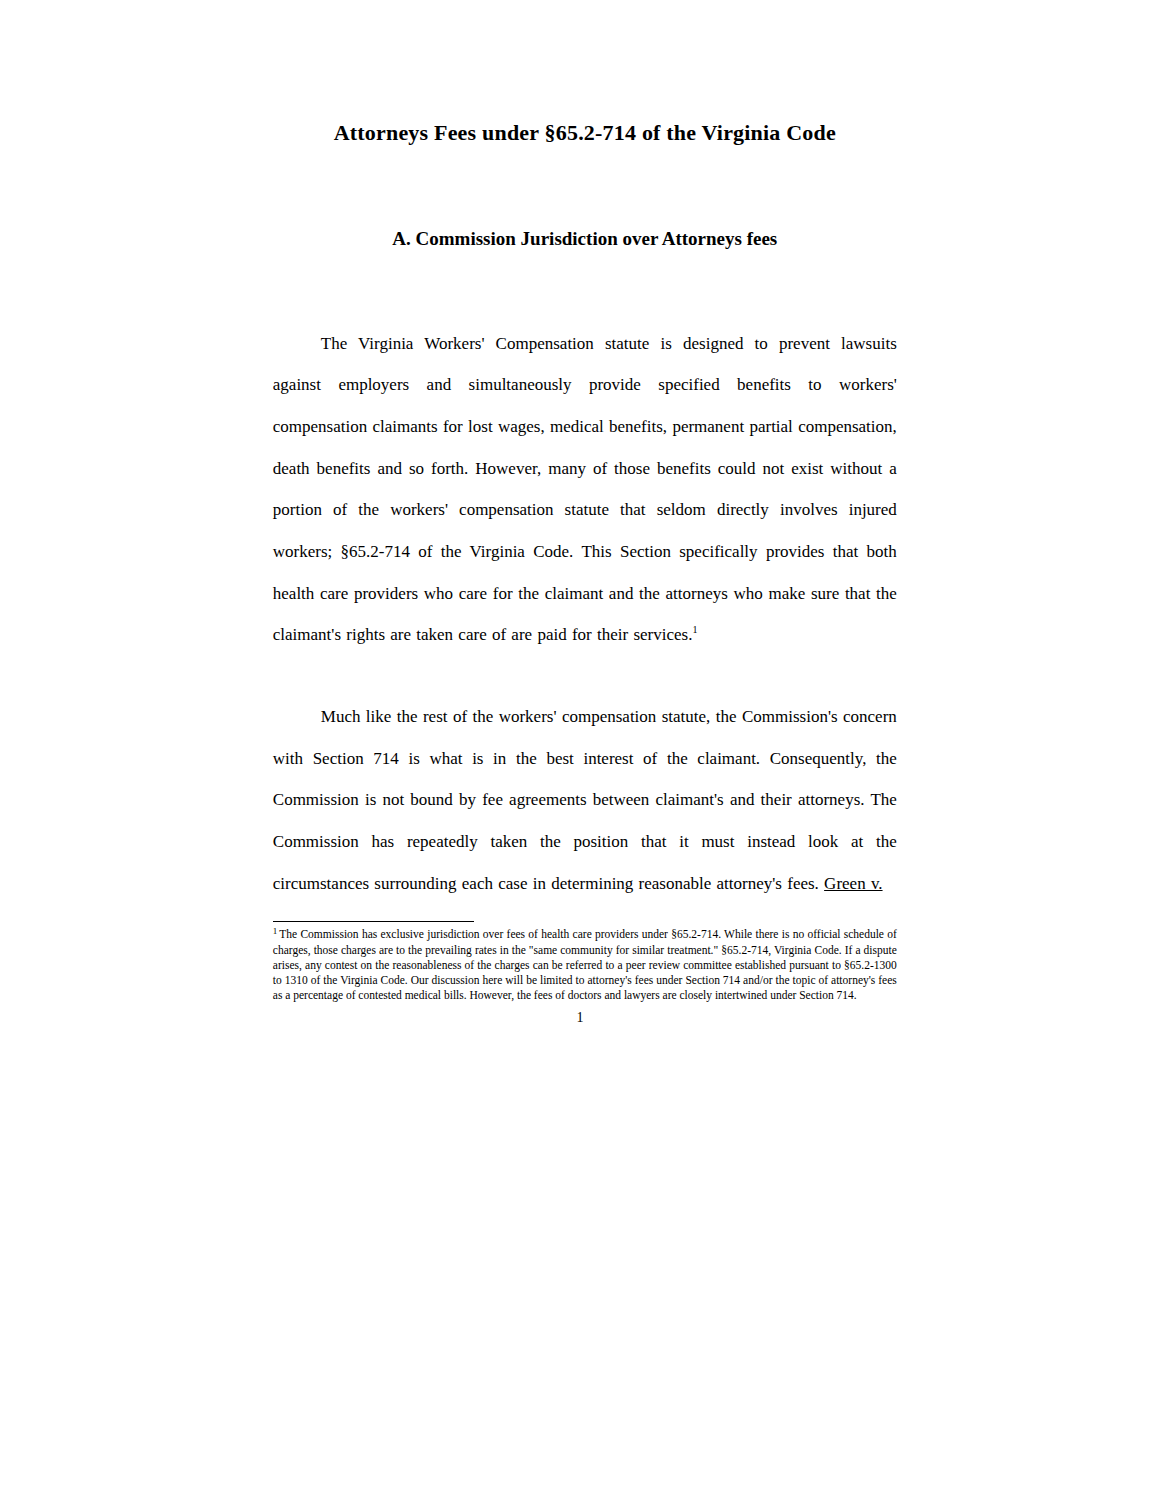Attorneys Fees under §65.2-714 of the Virginia Code
A. Commission Jurisdiction over Attorneys fees
The Virginia Workers' Compensation statute is designed to prevent lawsuits against employers and simultaneously provide specified benefits to workers' compensation claimants for lost wages, medical benefits, permanent partial compensation, death benefits and so forth. However, many of those benefits could not exist without a portion of the workers' compensation statute that seldom directly involves injured workers; §65.2-714 of the Virginia Code. This Section specifically provides that both health care providers who care for the claimant and the attorneys who make sure that the claimant's rights are taken care of are paid for their services.1
Much like the rest of the workers' compensation statute, the Commission's concern with Section 714 is what is in the best interest of the claimant. Consequently, the Commission is not bound by fee agreements between claimant's and their attorneys. The Commission has repeatedly taken the position that it must instead look at the circumstances surrounding each case in determining reasonable attorney's fees. Green v.
1The Commission has exclusive jurisdiction over fees of health care providers under §65.2-714. While there is no official schedule of charges, those charges are to the prevailing rates in the "same community for similar treatment." §65.2-714, Virginia Code. If a dispute arises, any contest on the reasonableness of the charges can be referred to a peer review committee established pursuant to §65.2-1300 to 1310 of the Virginia Code. Our discussion here will be limited to attorney's fees under Section 714 and/or the topic of attorney's fees as a percentage of contested medical bills. However, the fees of doctors and lawyers are closely intertwined under Section 714.
1